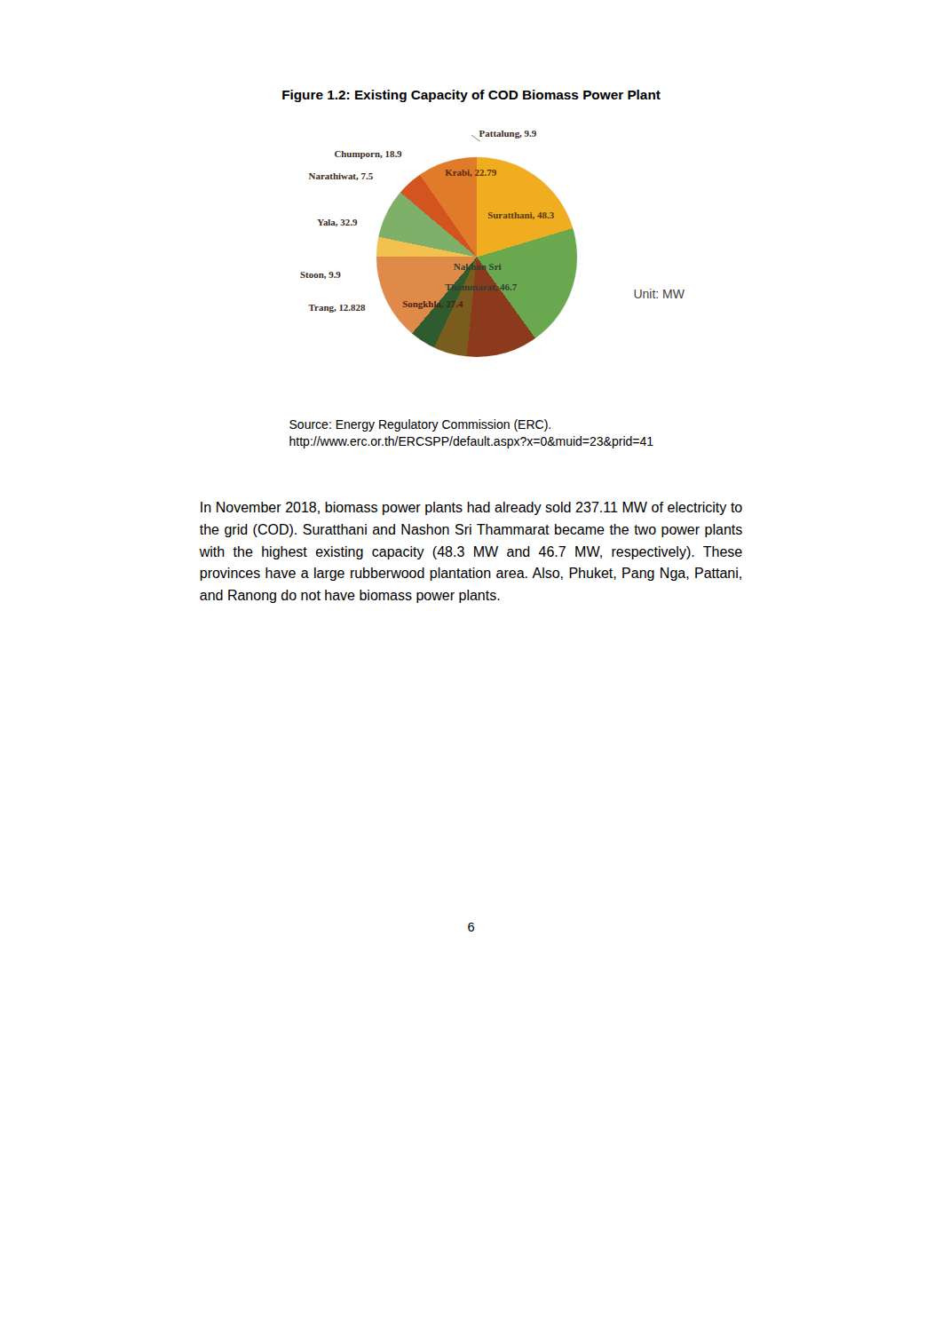Figure 1.2: Existing Capacity of COD Biomass Power Plant
Pattalung, 9.9
Chumporn, 18.9
Narathiwat, 7.5
Yala, 32.9
Stoon, 9.9
Trang, 12.828
Krabi, 22.79
Suratthani, 48.3
Nakhon Sri
Thammarat, 46.7
Songkhla, 27.4
Unit: MW
Source: Energy Regulatory Commission (ERC).
http://www.erc.or.th/ERCSPP/default.aspx?x=0&muid=23&prid=41
In November 2018, biomass power plants had already sold 237.11 MW of electricity to the grid (COD). Suratthani and Nashon Sri Thammarat became the two power plants with the highest existing capacity (48.3 MW and 46.7 MW, respectively). These provinces have a large rubberwood plantation area. Also, Phuket, Pang Nga, Pattani, and Ranong do not have biomass power plants.
6